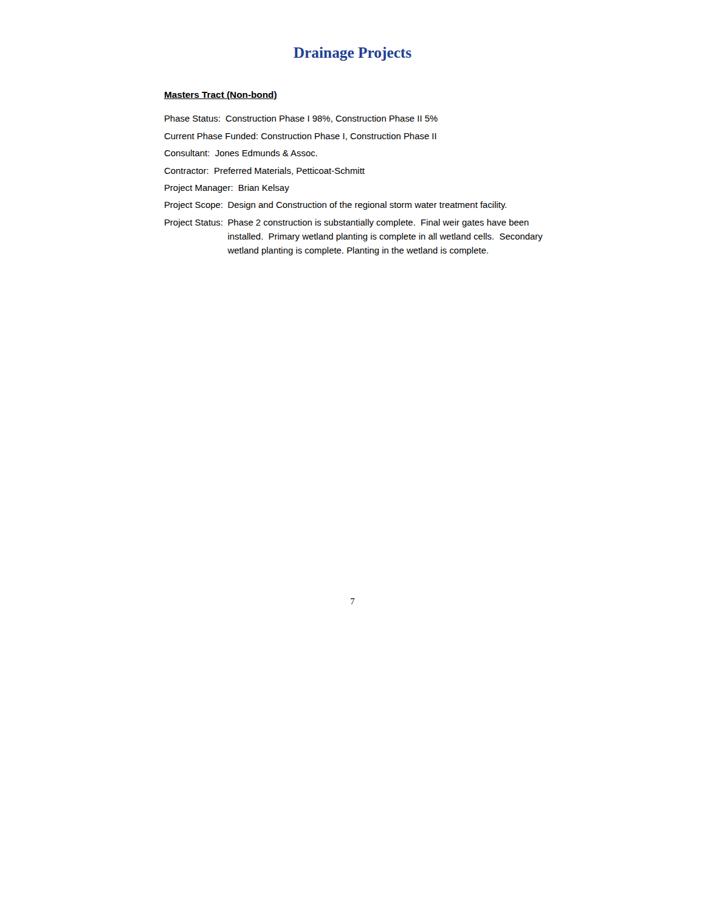Drainage Projects
Masters Tract (Non-bond)
Phase Status: Construction Phase I 98%, Construction Phase II 5%
Current Phase Funded: Construction Phase I, Construction Phase II
Consultant: Jones Edmunds & Assoc.
Contractor: Preferred Materials, Petticoat-Schmitt
Project Manager: Brian Kelsay
Project Scope: Design and Construction of the regional storm water treatment facility.
Project Status: Phase 2 construction is substantially complete. Final weir gates have been installed. Primary wetland planting is complete in all wetland cells. Secondary wetland planting is complete. Planting in the wetland is complete.
7